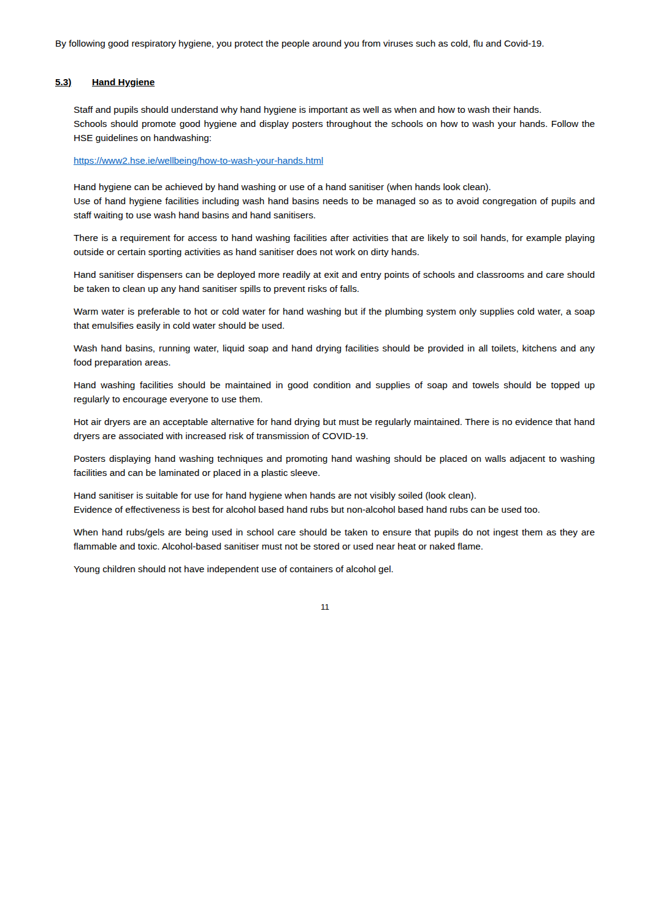By following good respiratory hygiene, you protect the people around you from viruses such as cold, flu and Covid-19.
5.3) Hand Hygiene
Staff and pupils should understand why hand hygiene is important as well as when and how to wash their hands.
Schools should promote good hygiene and display posters throughout the schools on how to wash your hands. Follow the HSE guidelines on handwashing:
https://www2.hse.ie/wellbeing/how-to-wash-your-hands.html
Hand hygiene can be achieved by hand washing or use of a hand sanitiser (when hands look clean).
Use of hand hygiene facilities including wash hand basins needs to be managed so as to avoid congregation of pupils and staff waiting to use wash hand basins and hand sanitisers.
There is a requirement for access to hand washing facilities after activities that are likely to soil hands, for example playing outside or certain sporting activities as hand sanitiser does not work on dirty hands.
Hand sanitiser dispensers can be deployed more readily at exit and entry points of schools and classrooms and care should be taken to clean up any hand sanitiser spills to prevent risks of falls.
Warm water is preferable to hot or cold water for hand washing but if the plumbing system only supplies cold water, a soap that emulsifies easily in cold water should be used.
Wash hand basins, running water, liquid soap and hand drying facilities should be provided in all toilets, kitchens and any food preparation areas.
Hand washing facilities should be maintained in good condition and supplies of soap and towels should be topped up regularly to encourage everyone to use them.
Hot air dryers are an acceptable alternative for hand drying but must be regularly maintained. There is no evidence that hand dryers are associated with increased risk of transmission of COVID-19.
Posters displaying hand washing techniques and promoting hand washing should be placed on walls adjacent to washing facilities and can be laminated or placed in a plastic sleeve.
Hand sanitiser is suitable for use for hand hygiene when hands are not visibly soiled (look clean).
Evidence of effectiveness is best for alcohol based hand rubs but non-alcohol based hand rubs can be used too.
When hand rubs/gels are being used in school care should be taken to ensure that pupils do not ingest them as they are flammable and toxic. Alcohol-based sanitiser must not be stored or used near heat or naked flame.
Young children should not have independent use of containers of alcohol gel.
11